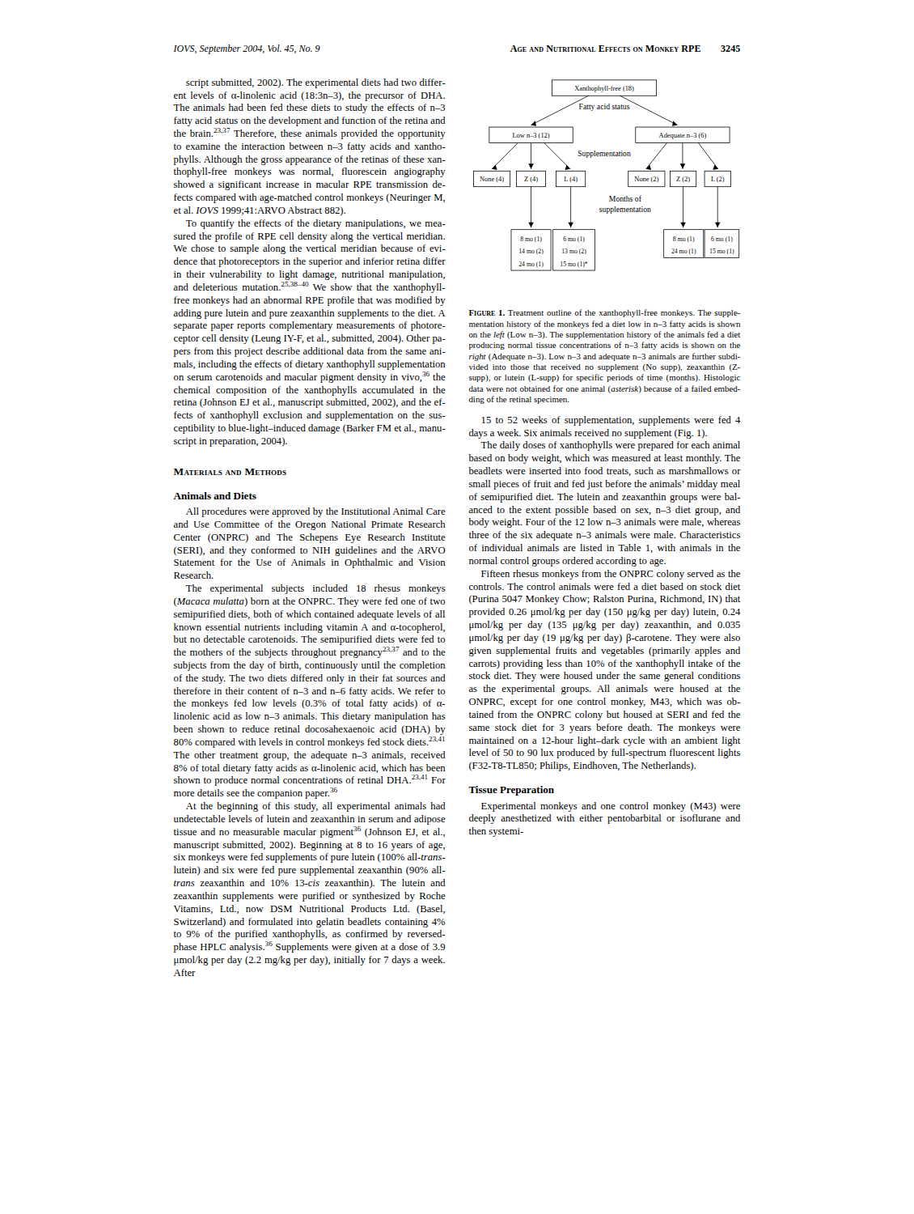IOVS, September 2004, Vol. 45, No. 9
Age and Nutritional Effects on Monkey RPE 3245
script submitted, 2002). The experimental diets had two different levels of α-linolenic acid (18:3n–3), the precursor of DHA. The animals had been fed these diets to study the effects of n–3 fatty acid status on the development and function of the retina and the brain.23,37 Therefore, these animals provided the opportunity to examine the interaction between n–3 fatty acids and xanthophylls. Although the gross appearance of the retinas of these xanthophyll-free monkeys was normal, fluorescein angiography showed a significant increase in macular RPE transmission defects compared with age-matched control monkeys (Neuringer M, et al. IOVS 1999;41:ARVO Abstract 882).
To quantify the effects of the dietary manipulations, we measured the profile of RPE cell density along the vertical meridian. We chose to sample along the vertical meridian because of evidence that photoreceptors in the superior and inferior retina differ in their vulnerability to light damage, nutritional manipulation, and deleterious mutation.25,38–40 We show that the xanthophyll-free monkeys had an abnormal RPE profile that was modified by adding pure lutein and pure zeaxanthin supplements to the diet. A separate paper reports complementary measurements of photoreceptor cell density (Leung IY-F, et al., submitted, 2004). Other papers from this project describe additional data from the same animals, including the effects of dietary xanthophyll supplementation on serum carotenoids and macular pigment density in vivo,36 the chemical composition of the xanthophylls accumulated in the retina (Johnson EJ et al., manuscript submitted, 2002), and the effects of xanthophyll exclusion and supplementation on the susceptibility to blue-light–induced damage (Barker FM et al., manuscript in preparation, 2004).
Materials and Methods
Animals and Diets
All procedures were approved by the Institutional Animal Care and Use Committee of the Oregon National Primate Research Center (ONPRC) and The Schepens Eye Research Institute (SERI), and they conformed to NIH guidelines and the ARVO Statement for the Use of Animals in Ophthalmic and Vision Research.
The experimental subjects included 18 rhesus monkeys (Macaca mulatta) born at the ONPRC. They were fed one of two semipurified diets, both of which contained adequate levels of all known essential nutrients including vitamin A and α-tocopherol, but no detectable carotenoids. The semipurified diets were fed to the mothers of the subjects throughout pregnancy23,37 and to the subjects from the day of birth, continuously until the completion of the study. The two diets differed only in their fat sources and therefore in their content of n–3 and n–6 fatty acids. We refer to the monkeys fed low levels (0.3% of total fatty acids) of α-linolenic acid as low n–3 animals. This dietary manipulation has been shown to reduce retinal docosahexaenoic acid (DHA) by 80% compared with levels in control monkeys fed stock diets.23,41 The other treatment group, the adequate n–3 animals, received 8% of total dietary fatty acids as α-linolenic acid, which has been shown to produce normal concentrations of retinal DHA.23,41 For more details see the companion paper.36
At the beginning of this study, all experimental animals had undetectable levels of lutein and zeaxanthin in serum and adipose tissue and no measurable macular pigment36 (Johnson EJ, et al., manuscript submitted, 2002). Beginning at 8 to 16 years of age, six monkeys were fed supplements of pure lutein (100% all-trans-lutein) and six were fed pure supplemental zeaxanthin (90% all-trans zeaxanthin and 10% 13-cis zeaxanthin). The lutein and zeaxanthin supplements were purified or synthesized by Roche Vitamins, Ltd., now DSM Nutritional Products Ltd. (Basel, Switzerland) and formulated into gelatin beadlets containing 4% to 9% of the purified xanthophylls, as confirmed by reversed-phase HPLC analysis.36 Supplements were given at a dose of 3.9 μmol/kg per day (2.2 mg/kg per day), initially for 7 days a week. After
Xanthophyll-free (18) Fatty acid status Low n–3 (12) Adequate n–3 (6) Supplementation None (4) Z (4) L (4) None (2) Z (2) L (2) Months of supplementation 8 mo (1) 14 mo (2) 24 mo (1) 6 mo (1) 13 mo (2) 15 mo (1)* 8 mo (1) 24 mo (1) 6 mo (1) 15 mo (1)
Figure 1. Treatment outline of the xanthophyll-free monkeys. The supplementation history of the monkeys fed a diet low in n–3 fatty acids is shown on the left (Low n–3). The supplementation history of the animals fed a diet producing normal tissue concentrations of n–3 fatty acids is shown on the right (Adequate n–3). Low n–3 and adequate n–3 animals are further subdivided into those that received no supplement (No supp), zeaxanthin (Z-supp), or lutein (L-supp) for specific periods of time (months). Histologic data were not obtained for one animal (asterisk) because of a failed embedding of the retinal specimen.
15 to 52 weeks of supplementation, supplements were fed 4 days a week. Six animals received no supplement (Fig. 1).
The daily doses of xanthophylls were prepared for each animal based on body weight, which was measured at least monthly. The beadlets were inserted into food treats, such as marshmallows or small pieces of fruit and fed just before the animals’ midday meal of semipurified diet. The lutein and zeaxanthin groups were balanced to the extent possible based on sex, n–3 diet group, and body weight. Four of the 12 low n–3 animals were male, whereas three of the six adequate n–3 animals were male. Characteristics of individual animals are listed in Table 1, with animals in the normal control groups ordered according to age.
Fifteen rhesus monkeys from the ONPRC colony served as the controls. The control animals were fed a diet based on stock diet (Purina 5047 Monkey Chow; Ralston Purina, Richmond, IN) that provided 0.26 μmol/kg per day (150 μg/kg per day) lutein, 0.24 μmol/kg per day (135 μg/kg per day) zeaxanthin, and 0.035 μmol/kg per day (19 μg/kg per day) β-carotene. They were also given supplemental fruits and vegetables (primarily apples and carrots) providing less than 10% of the xanthophyll intake of the stock diet. They were housed under the same general conditions as the experimental groups. All animals were housed at the ONPRC, except for one control monkey, M43, which was obtained from the ONPRC colony but housed at SERI and fed the same stock diet for 3 years before death. The monkeys were maintained on a 12-hour light–dark cycle with an ambient light level of 50 to 90 lux produced by full-spectrum fluorescent lights (F32-T8-TL850; Philips, Eindhoven, The Netherlands).
Tissue Preparation
Experimental monkeys and one control monkey (M43) were deeply anesthetized with either pentobarbital or isoflurane and then systemi-